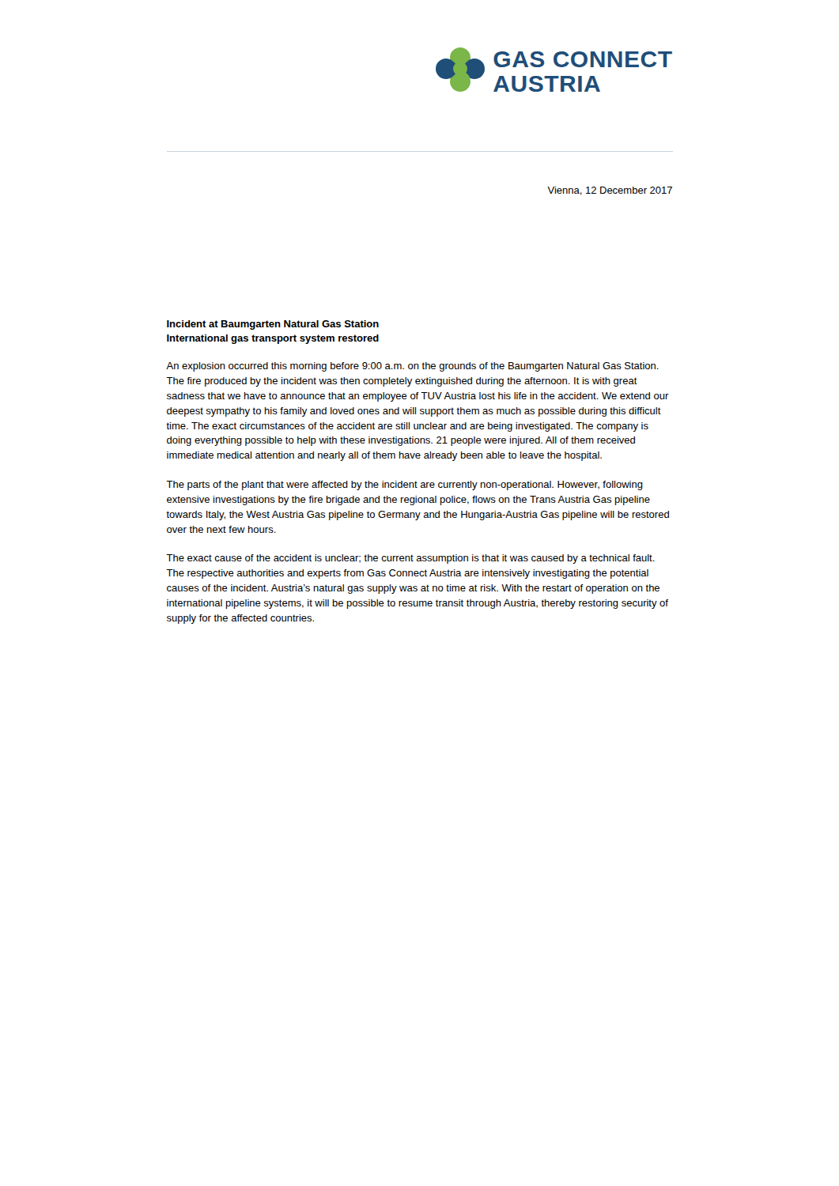GAS CONNECT AUSTRIA
Vienna, 12 December 2017
Incident at Baumgarten Natural Gas Station International gas transport system restored
An explosion occurred this morning before 9:00 a.m. on the grounds of the Baumgarten Natural Gas Station. The fire produced by the incident was then completely extinguished during the afternoon. It is with great sadness that we have to announce that an employee of TUV Austria lost his life in the accident. We extend our deepest sympathy to his family and loved ones and will support them as much as possible during this difficult time. The exact circumstances of the accident are still unclear and are being investigated. The company is doing everything possible to help with these investigations. 21 people were injured. All of them received immediate medical attention and nearly all of them have already been able to leave the hospital.
The parts of the plant that were affected by the incident are currently non-operational. However, following extensive investigations by the fire brigade and the regional police, flows on the Trans Austria Gas pipeline towards Italy, the West Austria Gas pipeline to Germany and the Hungaria-Austria Gas pipeline will be restored over the next few hours.
The exact cause of the accident is unclear; the current assumption is that it was caused by a technical fault. The respective authorities and experts from Gas Connect Austria are intensively investigating the potential causes of the incident. Austria’s natural gas supply was at no time at risk. With the restart of operation on the international pipeline systems, it will be possible to resume transit through Austria, thereby restoring security of supply for the affected countries.